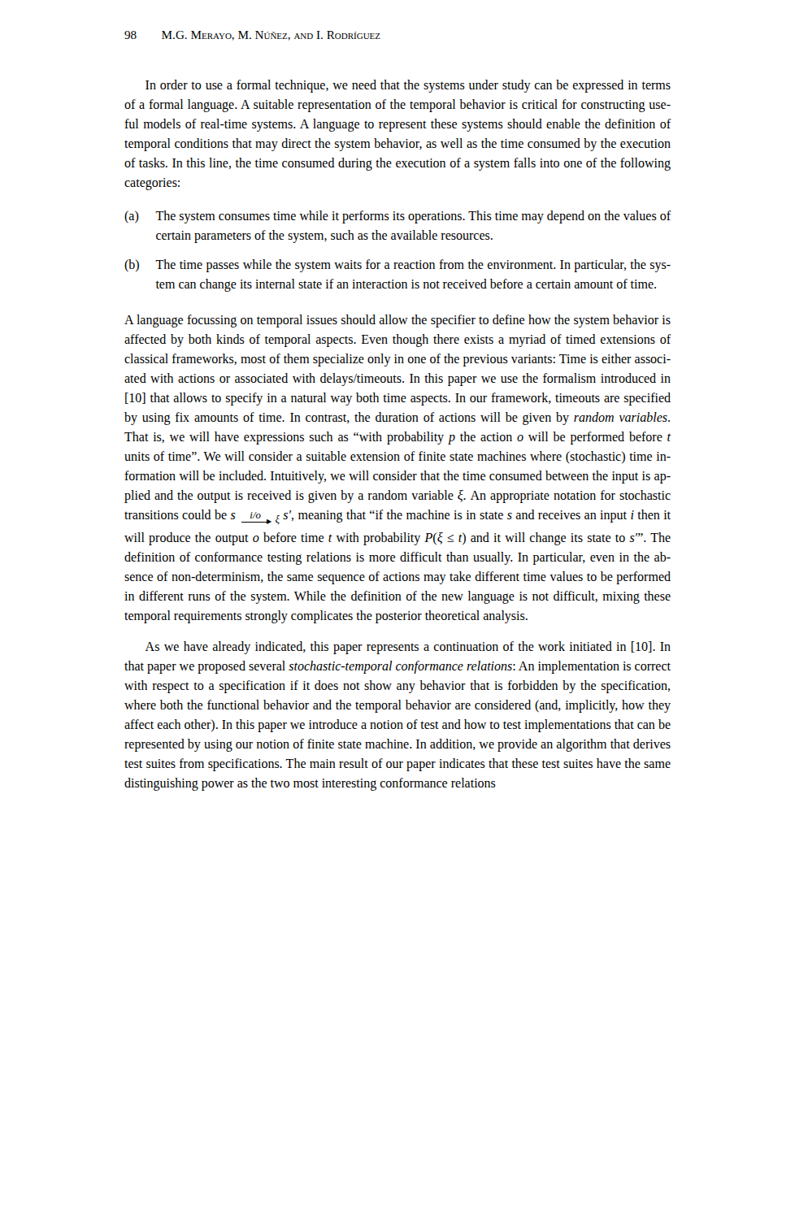98 M.G. Merayo, M. Núñez, and I. Rodríguez
In order to use a formal technique, we need that the systems under study can be expressed in terms of a formal language. A suitable representation of the temporal behavior is critical for constructing useful models of real-time systems. A language to represent these systems should enable the definition of temporal conditions that may direct the system behavior, as well as the time consumed by the execution of tasks. In this line, the time consumed during the execution of a system falls into one of the following categories:
(a) The system consumes time while it performs its operations. This time may depend on the values of certain parameters of the system, such as the available resources.
(b) The time passes while the system waits for a reaction from the environment. In particular, the system can change its internal state if an interaction is not received before a certain amount of time.
A language focussing on temporal issues should allow the specifier to define how the system behavior is affected by both kinds of temporal aspects. Even though there exists a myriad of timed extensions of classical frameworks, most of them specialize only in one of the previous variants: Time is either associated with actions or associated with delays/timeouts. In this paper we use the formalism introduced in [10] that allows to specify in a natural way both time aspects. In our framework, timeouts are specified by using fix amounts of time. In contrast, the duration of actions will be given by random variables. That is, we will have expressions such as “with probability p the action o will be performed before t units of time”. We will consider a suitable extension of finite state machines where (stochastic) time information will be included. Intuitively, we will consider that the time consumed between the input is applied and the output is received is given by a random variable ξ. An appropriate notation for stochastic transitions could be s i/o ξ s′, meaning that “if the machine is in state s and receives an input i then it will produce the output o before time t with probability P(ξ ≤ t) and it will change its state to s′”. The definition of conformance testing relations is more difficult than usually. In particular, even in the absence of non-determinism, the same sequence of actions may take different time values to be performed in different runs of the system. While the definition of the new language is not difficult, mixing these temporal requirements strongly complicates the posterior theoretical analysis.
As we have already indicated, this paper represents a continuation of the work initiated in [10]. In that paper we proposed several stochastic-temporal conformance relations: An implementation is correct with respect to a specification if it does not show any behavior that is forbidden by the specification, where both the functional behavior and the temporal behavior are considered (and, implicitly, how they affect each other). In this paper we introduce a notion of test and how to test implementations that can be represented by using our notion of finite state machine. In addition, we provide an algorithm that derives test suites from specifications. The main result of our paper indicates that these test suites have the same distinguishing power as the two most interesting conformance relations